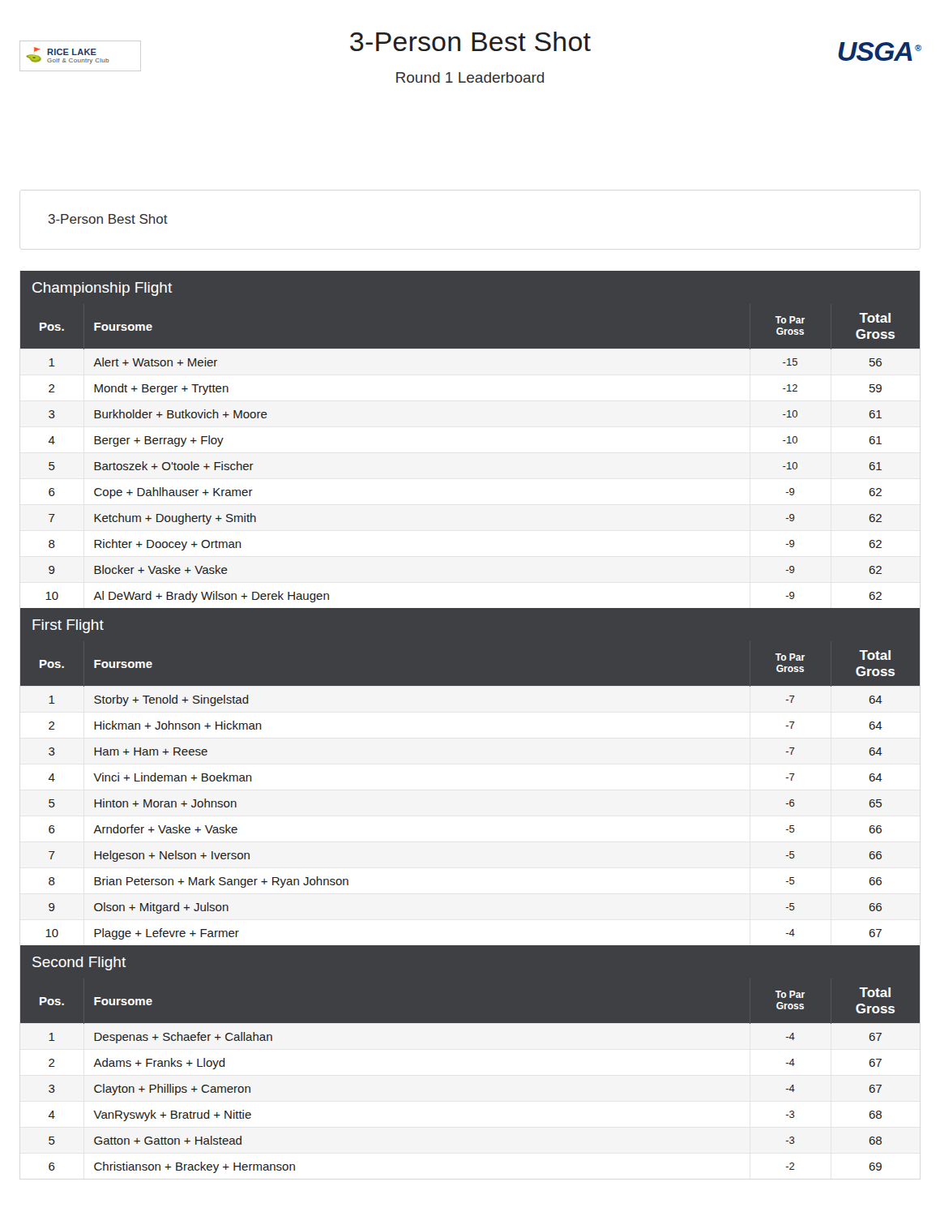⛳ RICE LAKE Golf & Country Club
3-Person Best Shot
Round 1 Leaderboard
USGA®
3-Person Best Shot
Championship Flight
| Pos. | Foursome | To Par Gross | Total Gross |
| --- | --- | --- | --- |
| 1 | Alert + Watson + Meier | -15 | 56 |
| 2 | Mondt + Berger + Trytten | -12 | 59 |
| 3 | Burkholder + Butkovich + Moore | -10 | 61 |
| 4 | Berger + Berragy + Floy | -10 | 61 |
| 5 | Bartoszek + O'toole + Fischer | -10 | 61 |
| 6 | Cope + Dahlhauser + Kramer | -9 | 62 |
| 7 | Ketchum + Dougherty + Smith | -9 | 62 |
| 8 | Richter + Doocey + Ortman | -9 | 62 |
| 9 | Blocker + Vaske + Vaske | -9 | 62 |
| 10 | Al DeWard + Brady Wilson + Derek Haugen | -9 | 62 |
First Flight
| Pos. | Foursome | To Par Gross | Total Gross |
| --- | --- | --- | --- |
| 1 | Storby + Tenold + Singelstad | -7 | 64 |
| 2 | Hickman + Johnson + Hickman | -7 | 64 |
| 3 | Ham + Ham + Reese | -7 | 64 |
| 4 | Vinci + Lindeman + Boekman | -7 | 64 |
| 5 | Hinton + Moran + Johnson | -6 | 65 |
| 6 | Arndorfer + Vaske + Vaske | -5 | 66 |
| 7 | Helgeson + Nelson + Iverson | -5 | 66 |
| 8 | Brian Peterson + Mark Sanger + Ryan Johnson | -5 | 66 |
| 9 | Olson + Mitgard + Julson | -5 | 66 |
| 10 | Plagge + Lefevre + Farmer | -4 | 67 |
Second Flight
| Pos. | Foursome | To Par Gross | Total Gross |
| --- | --- | --- | --- |
| 1 | Despenas + Schaefer + Callahan | -4 | 67 |
| 2 | Adams + Franks + Lloyd | -4 | 67 |
| 3 | Clayton + Phillips + Cameron | -4 | 67 |
| 4 | VanRyswyk + Bratrud + Nittie | -3 | 68 |
| 5 | Gatton + Gatton + Halstead | -3 | 68 |
| 6 | Christianson + Brackey + Hermanson | -2 | 69 |